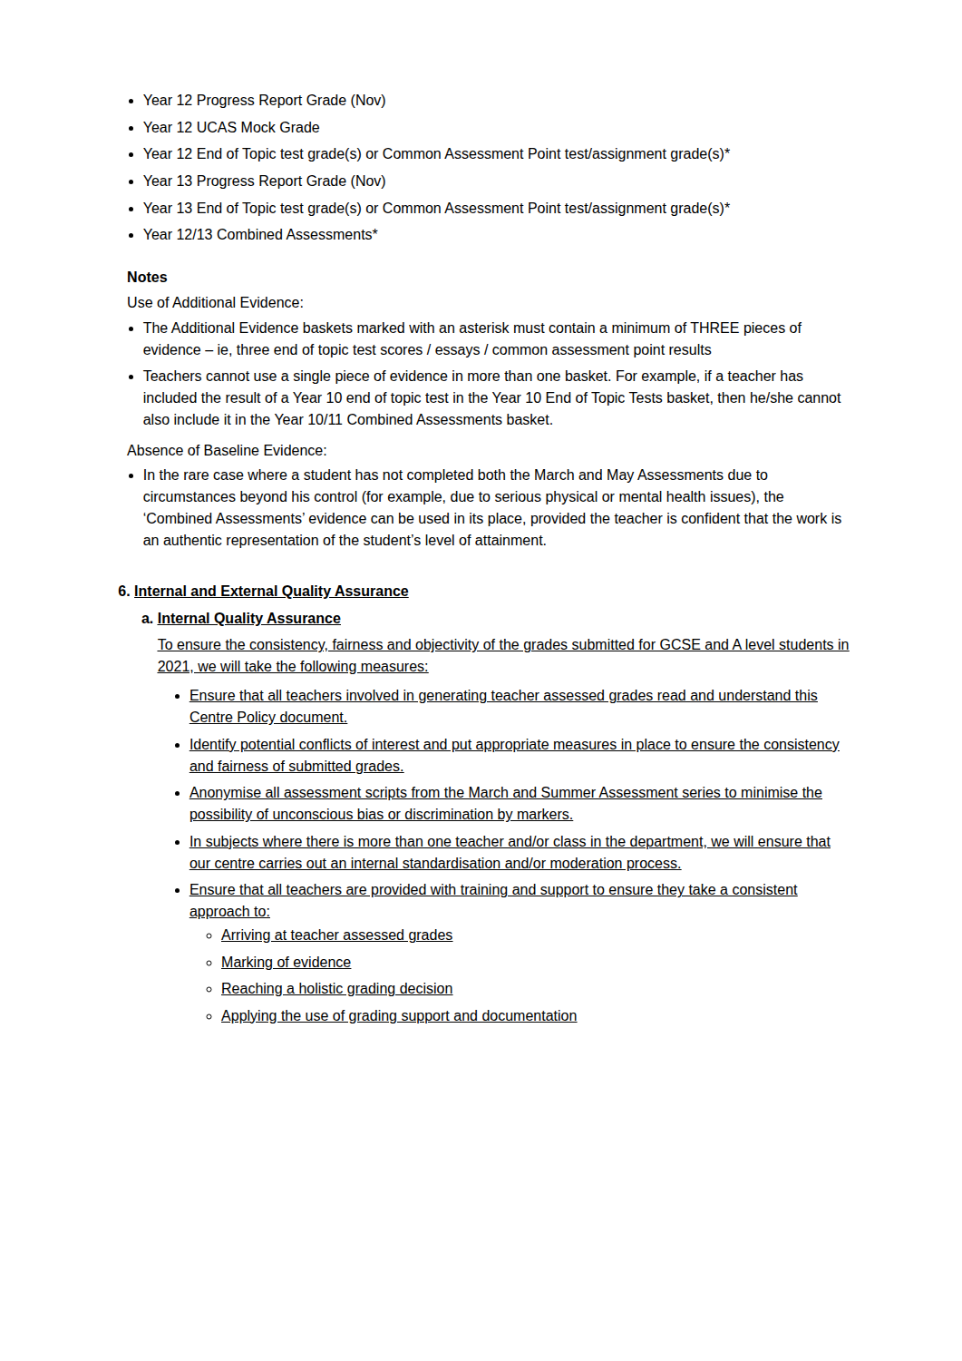Year 12 Progress Report Grade (Nov)
Year 12 UCAS Mock Grade
Year 12 End of Topic test grade(s) or Common Assessment Point test/assignment grade(s)*
Year 13 Progress Report Grade (Nov)
Year 13 End of Topic test grade(s) or Common Assessment Point test/assignment grade(s)*
Year 12/13 Combined Assessments*
Notes
Use of Additional Evidence:
The Additional Evidence baskets marked with an asterisk must contain a minimum of THREE pieces of evidence – ie, three end of topic test scores / essays / common assessment point results
Teachers cannot use a single piece of evidence in more than one basket. For example, if a teacher has included the result of a Year 10 end of topic test in the Year 10 End of Topic Tests basket, then he/she cannot also include it in the Year 10/11 Combined Assessments basket.
Absence of Baseline Evidence:
In the rare case where a student has not completed both the March and May Assessments due to circumstances beyond his control (for example, due to serious physical or mental health issues), the ‘Combined Assessments’ evidence can be used in its place, provided the teacher is confident that the work is an authentic representation of the student’s level of attainment.
Internal and External Quality Assurance
Internal Quality Assurance
To ensure the consistency, fairness and objectivity of the grades submitted for GCSE and A level students in 2021, we will take the following measures:
Ensure that all teachers involved in generating teacher assessed grades read and understand this Centre Policy document.
Identify potential conflicts of interest and put appropriate measures in place to ensure the consistency and fairness of submitted grades.
Anonymise all assessment scripts from the March and Summer Assessment series to minimise the possibility of unconscious bias or discrimination by markers.
In subjects where there is more than one teacher and/or class in the department, we will ensure that our centre carries out an internal standardisation and/or moderation process.
Ensure that all teachers are provided with training and support to ensure they take a consistent approach to:
Arriving at teacher assessed grades
Marking of evidence
Reaching a holistic grading decision
Applying the use of grading support and documentation